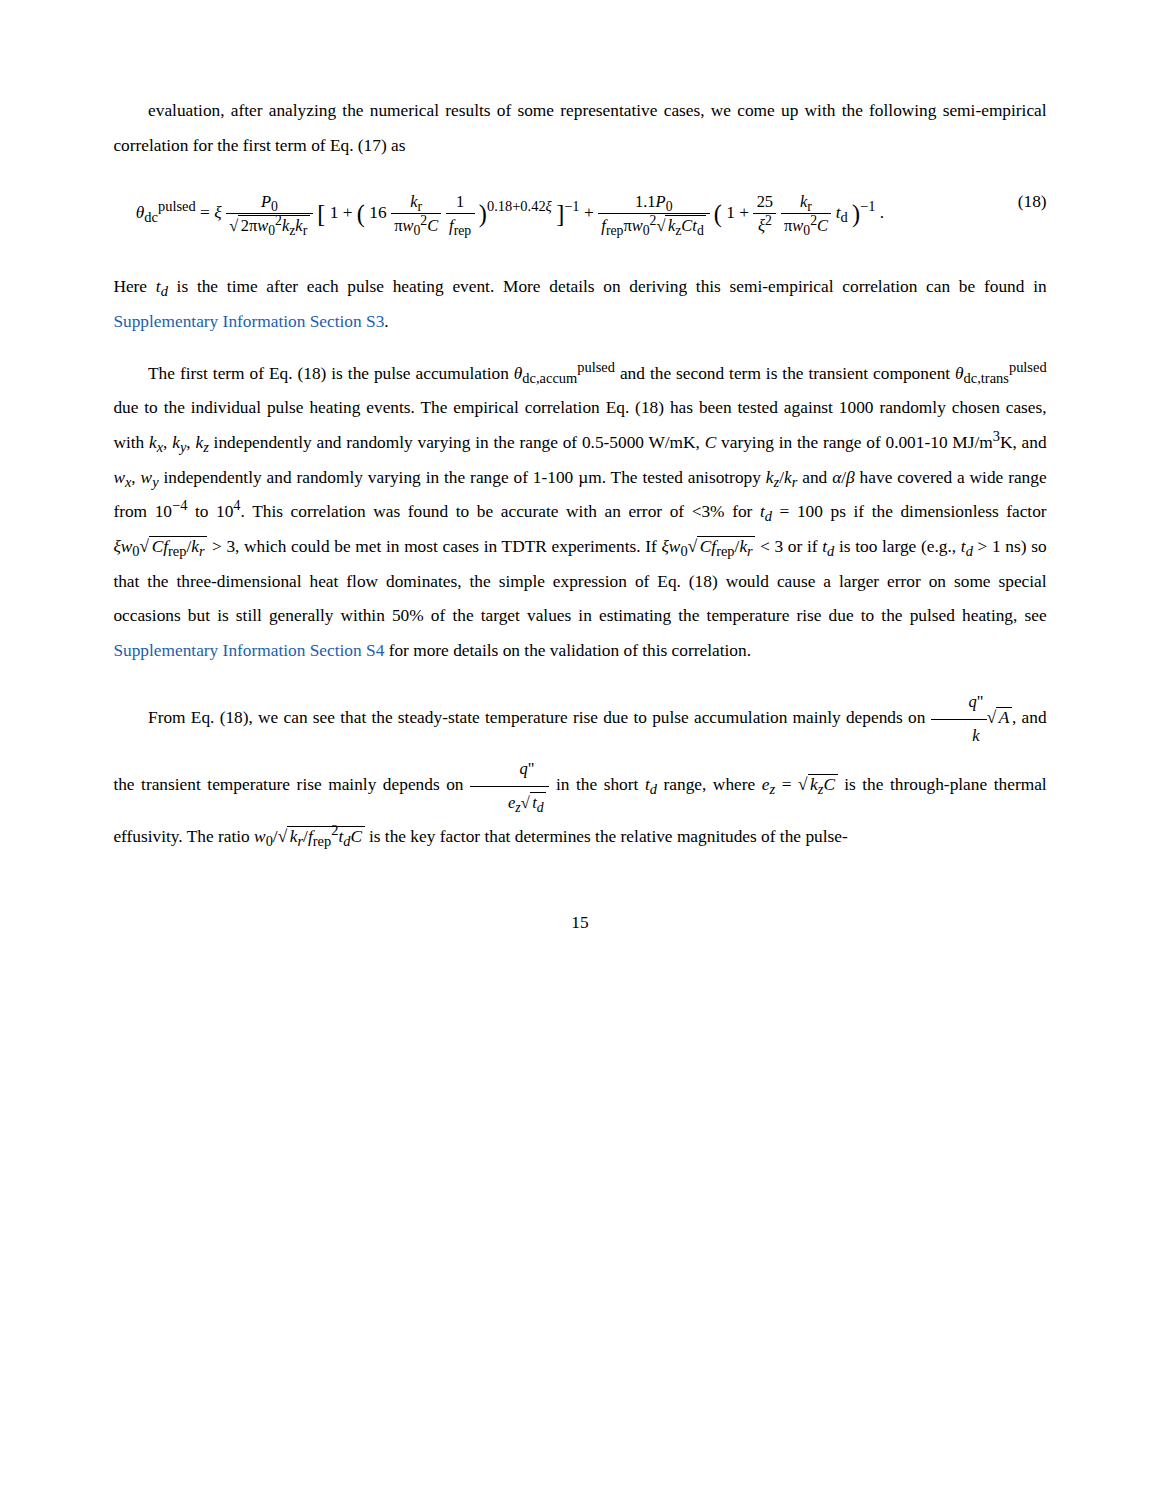evaluation, after analyzing the numerical results of some representative cases, we come up with the following semi-empirical correlation for the first term of Eq. (17) as
θdcpulsed = ξ P0 √2πw02kzkr [ 1 + ( 16 kr πw02C 1 frep )0.18+0.42ξ ]−1 + 1.1P0 frepπw02√kzCtd ( 1 + 25 ξ2 kr πw02C td )−1 . (18)
Here td is the time after each pulse heating event. More details on deriving this semi-empirical correlation can be found in Supplementary Information Section S3.
The first term of Eq. (18) is the pulse accumulation θdc,accumpulsed and the second term is the transient component θdc,transpulsed due to the individual pulse heating events. The empirical correlation Eq. (18) has been tested against 1000 randomly chosen cases, with kx, ky, kz independently and randomly varying in the range of 0.5-5000 W/mK, C varying in the range of 0.001-10 MJ/m3K, and wx, wy independently and randomly varying in the range of 1-100 µm. The tested anisotropy kz/kr and α/β have covered a wide range from 10−4 to 104. This correlation was found to be accurate with an error of <3% for td = 100 ps if the dimensionless factor ξw0√Cfrep/kr > 3, which could be met in most cases in TDTR experiments. If ξw0√Cfrep/kr < 3 or if td is too large (e.g., td > 1 ns) so that the three-dimensional heat flow dominates, the simple expression of Eq. (18) would cause a larger error on some special occasions but is still generally within 50% of the target values in estimating the temperature rise due to the pulsed heating, see Supplementary Information Section S4 for more details on the validation of this correlation.
From Eq. (18), we can see that the steady-state temperature rise due to pulse accumulation mainly depends on q"k√A, and the transient temperature rise mainly depends on q"ez√td in the short td range, where ez = √kzC is the through-plane thermal effusivity. The ratio w0/√kr/frep2tdC is the key factor that determines the relative magnitudes of the pulse-
15